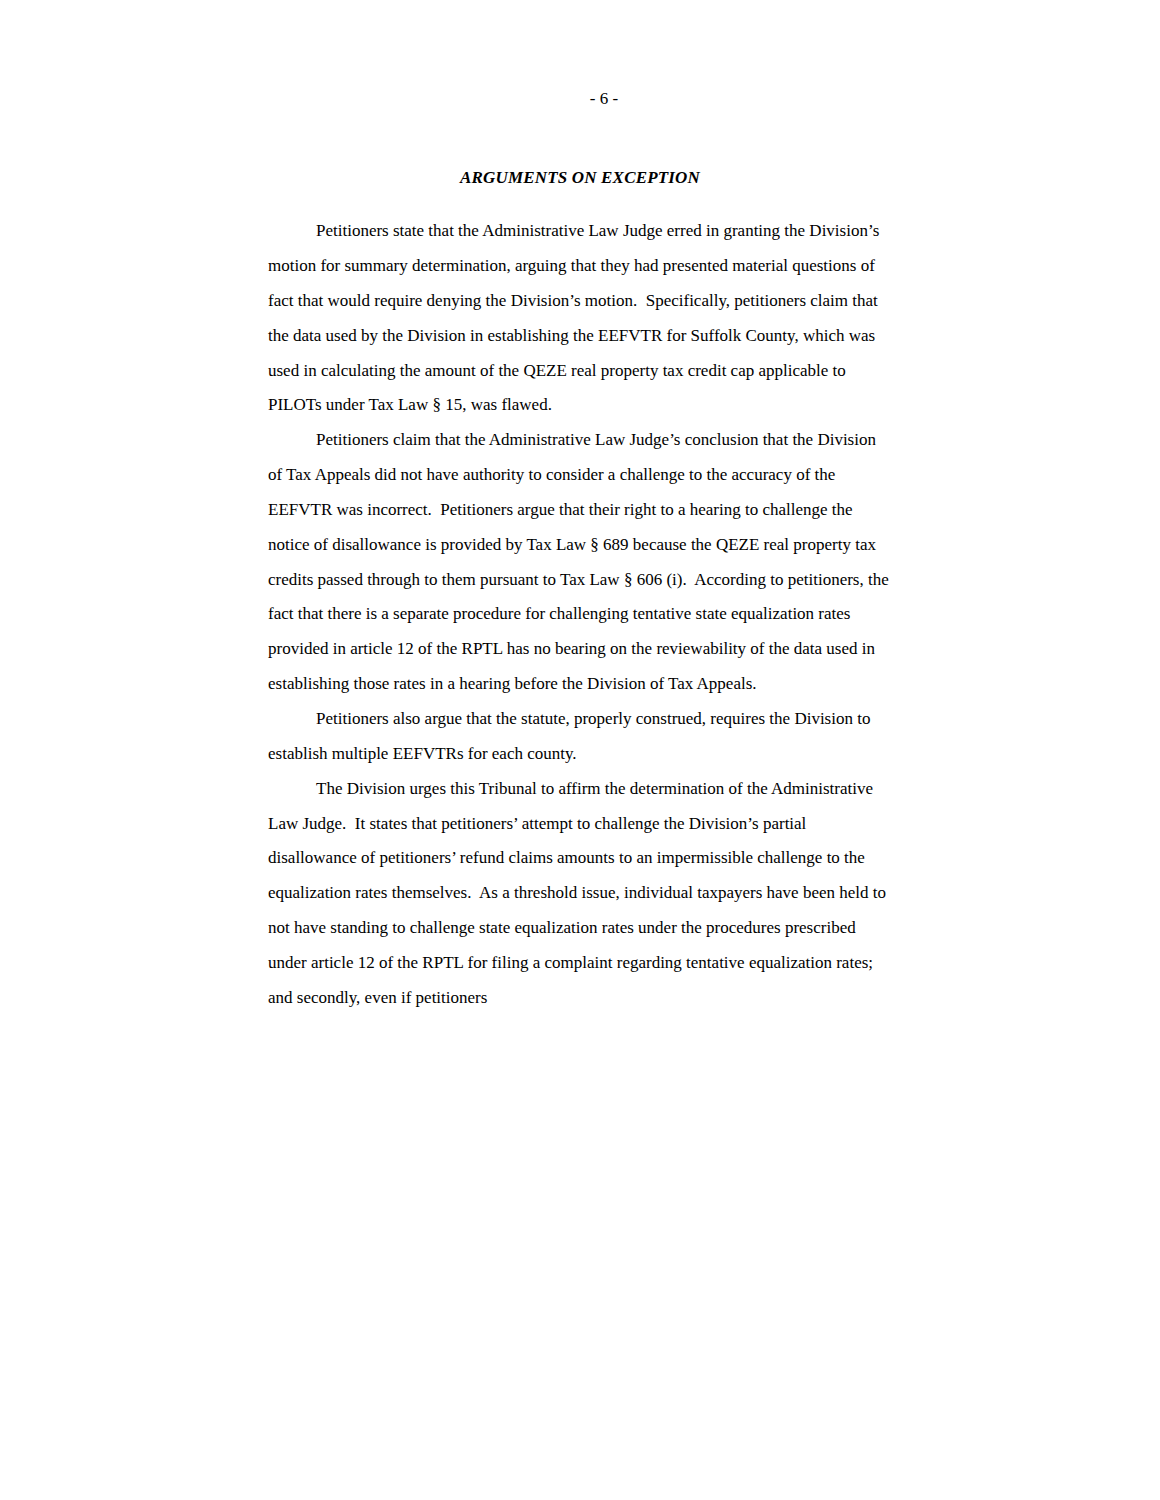- 6 -
ARGUMENTS ON EXCEPTION
Petitioners state that the Administrative Law Judge erred in granting the Division’s motion for summary determination, arguing that they had presented material questions of fact that would require denying the Division’s motion. Specifically, petitioners claim that the data used by the Division in establishing the EEFVTR for Suffolk County, which was used in calculating the amount of the QEZE real property tax credit cap applicable to PILOTs under Tax Law § 15, was flawed.
Petitioners claim that the Administrative Law Judge’s conclusion that the Division of Tax Appeals did not have authority to consider a challenge to the accuracy of the EEFVTR was incorrect. Petitioners argue that their right to a hearing to challenge the notice of disallowance is provided by Tax Law § 689 because the QEZE real property tax credits passed through to them pursuant to Tax Law § 606 (i). According to petitioners, the fact that there is a separate procedure for challenging tentative state equalization rates provided in article 12 of the RPTL has no bearing on the reviewability of the data used in establishing those rates in a hearing before the Division of Tax Appeals.
Petitioners also argue that the statute, properly construed, requires the Division to establish multiple EEFVTRs for each county.
The Division urges this Tribunal to affirm the determination of the Administrative Law Judge. It states that petitioners’ attempt to challenge the Division’s partial disallowance of petitioners’ refund claims amounts to an impermissible challenge to the equalization rates themselves. As a threshold issue, individual taxpayers have been held to not have standing to challenge state equalization rates under the procedures prescribed under article 12 of the RPTL for filing a complaint regarding tentative equalization rates; and secondly, even if petitioners